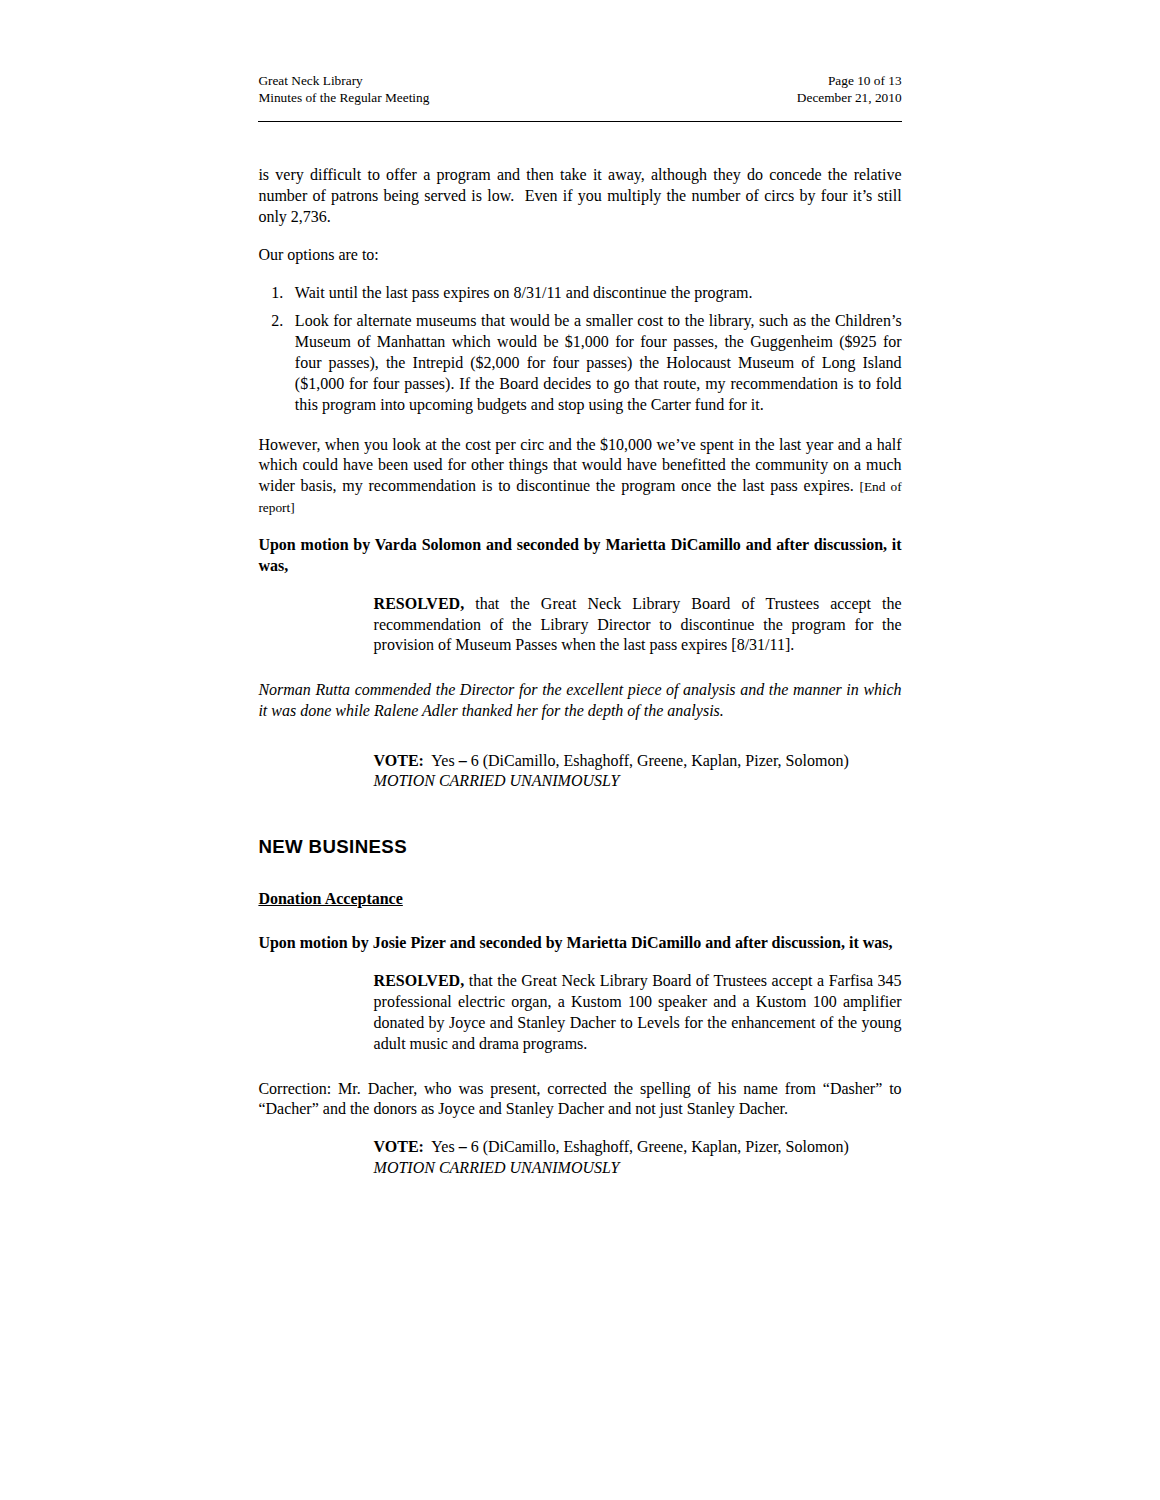Great Neck Library
Page 10 of 13
Minutes of the Regular Meeting
December 21, 2010
is very difficult to offer a program and then take it away, although they do concede the relative number of patrons being served is low. Even if you multiply the number of circs by four it’s still only 2,736.
Our options are to:
Wait until the last pass expires on 8/31/11 and discontinue the program.
Look for alternate museums that would be a smaller cost to the library, such as the Children’s Museum of Manhattan which would be $1,000 for four passes, the Guggenheim ($925 for four passes), the Intrepid ($2,000 for four passes) the Holocaust Museum of Long Island ($1,000 for four passes). If the Board decides to go that route, my recommendation is to fold this program into upcoming budgets and stop using the Carter fund for it.
However, when you look at the cost per circ and the $10,000 we’ve spent in the last year and a half which could have been used for other things that would have benefitted the community on a much wider basis, my recommendation is to discontinue the program once the last pass expires. [End of report]
Upon motion by Varda Solomon and seconded by Marietta DiCamillo and after discussion, it was,
RESOLVED, that the Great Neck Library Board of Trustees accept the recommendation of the Library Director to discontinue the program for the provision of Museum Passes when the last pass expires [8/31/11].
Norman Rutta commended the Director for the excellent piece of analysis and the manner in which it was done while Ralene Adler thanked her for the depth of the analysis.
VOTE: Yes – 6 (DiCamillo, Eshaghoff, Greene, Kaplan, Pizer, Solomon)
MOTION CARRIED UNANIMOUSLY
NEW BUSINESS
Donation Acceptance
Upon motion by Josie Pizer and seconded by Marietta DiCamillo and after discussion, it was,
RESOLVED, that the Great Neck Library Board of Trustees accept a Farfisa 345 professional electric organ, a Kustom 100 speaker and a Kustom 100 amplifier donated by Joyce and Stanley Dacher to Levels for the enhancement of the young adult music and drama programs.
Correction: Mr. Dacher, who was present, corrected the spelling of his name from “Dasher” to “Dacher” and the donors as Joyce and Stanley Dacher and not just Stanley Dacher.
VOTE: Yes – 6 (DiCamillo, Eshaghoff, Greene, Kaplan, Pizer, Solomon)
MOTION CARRIED UNANIMOUSLY